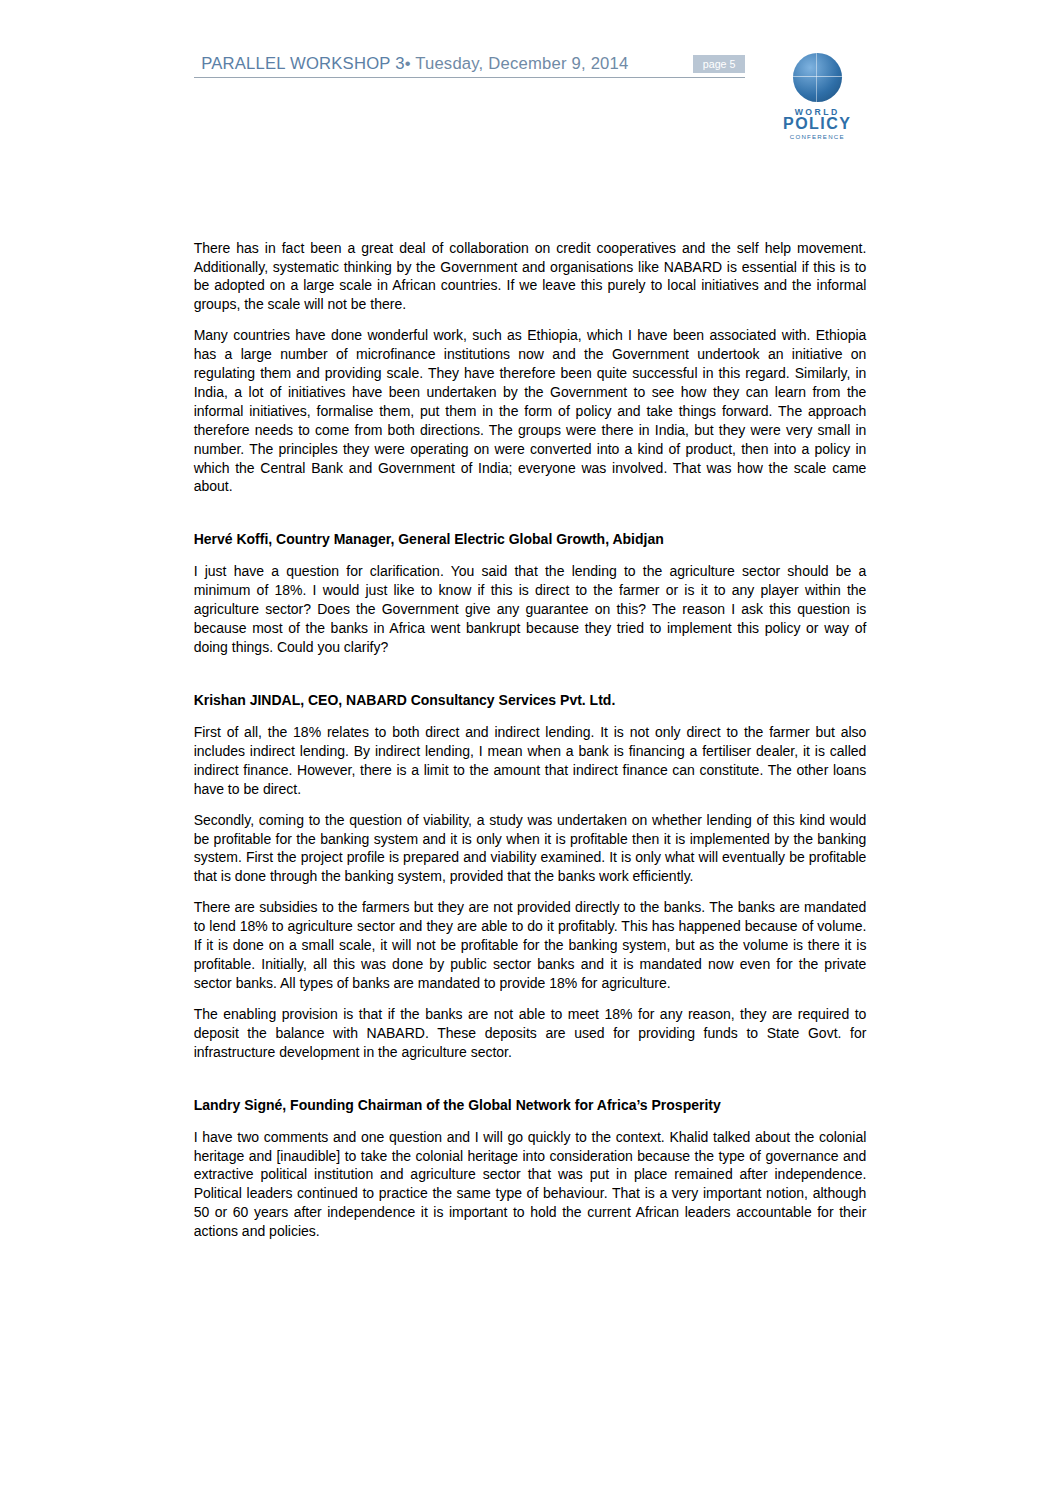PARALLEL WORKSHOP 3• Tuesday, December 9, 2014
page 5
WORLD
POLICY
CONFERENCE
There has in fact been a great deal of collaboration on credit cooperatives and the self help movement. Additionally, systematic thinking by the Government and organisations like NABARD is essential if this is to be adopted on a large scale in African countries. If we leave this purely to local initiatives and the informal groups, the scale will not be there.
Many countries have done wonderful work, such as Ethiopia, which I have been associated with. Ethiopia has a large number of microfinance institutions now and the Government undertook an initiative on regulating them and providing scale. They have therefore been quite successful in this regard. Similarly, in India, a lot of initiatives have been undertaken by the Government to see how they can learn from the informal initiatives, formalise them, put them in the form of policy and take things forward. The approach therefore needs to come from both directions. The groups were there in India, but they were very small in number. The principles they were operating on were converted into a kind of product, then into a policy in which the Central Bank and Government of India; everyone was involved. That was how the scale came about.
Hervé Koffi, Country Manager, General Electric Global Growth, Abidjan
I just have a question for clarification. You said that the lending to the agriculture sector should be a minimum of 18%. I would just like to know if this is direct to the farmer or is it to any player within the agriculture sector? Does the Government give any guarantee on this? The reason I ask this question is because most of the banks in Africa went bankrupt because they tried to implement this policy or way of doing things. Could you clarify?
Krishan JINDAL, CEO, NABARD Consultancy Services Pvt. Ltd.
First of all, the 18% relates to both direct and indirect lending. It is not only direct to the farmer but also includes indirect lending. By indirect lending, I mean when a bank is financing a fertiliser dealer, it is called indirect finance. However, there is a limit to the amount that indirect finance can constitute. The other loans have to be direct.
Secondly, coming to the question of viability, a study was undertaken on whether lending of this kind would be profitable for the banking system and it is only when it is profitable then it is implemented by the banking system. First the project profile is prepared and viability examined. It is only what will eventually be profitable that is done through the banking system, provided that the banks work efficiently.
There are subsidies to the farmers but they are not provided directly to the banks. The banks are mandated to lend 18% to agriculture sector and they are able to do it profitably. This has happened because of volume. If it is done on a small scale, it will not be profitable for the banking system, but as the volume is there it is profitable. Initially, all this was done by public sector banks and it is mandated now even for the private sector banks. All types of banks are mandated to provide 18% for agriculture.
The enabling provision is that if the banks are not able to meet 18% for any reason, they are required to deposit the balance with NABARD. These deposits are used for providing funds to State Govt. for infrastructure development in the agriculture sector.
Landry Signé, Founding Chairman of the Global Network for Africa’s Prosperity
I have two comments and one question and I will go quickly to the context. Khalid talked about the colonial heritage and [inaudible] to take the colonial heritage into consideration because the type of governance and extractive political institution and agriculture sector that was put in place remained after independence. Political leaders continued to practice the same type of behaviour. That is a very important notion, although 50 or 60 years after independence it is important to hold the current African leaders accountable for their actions and policies.